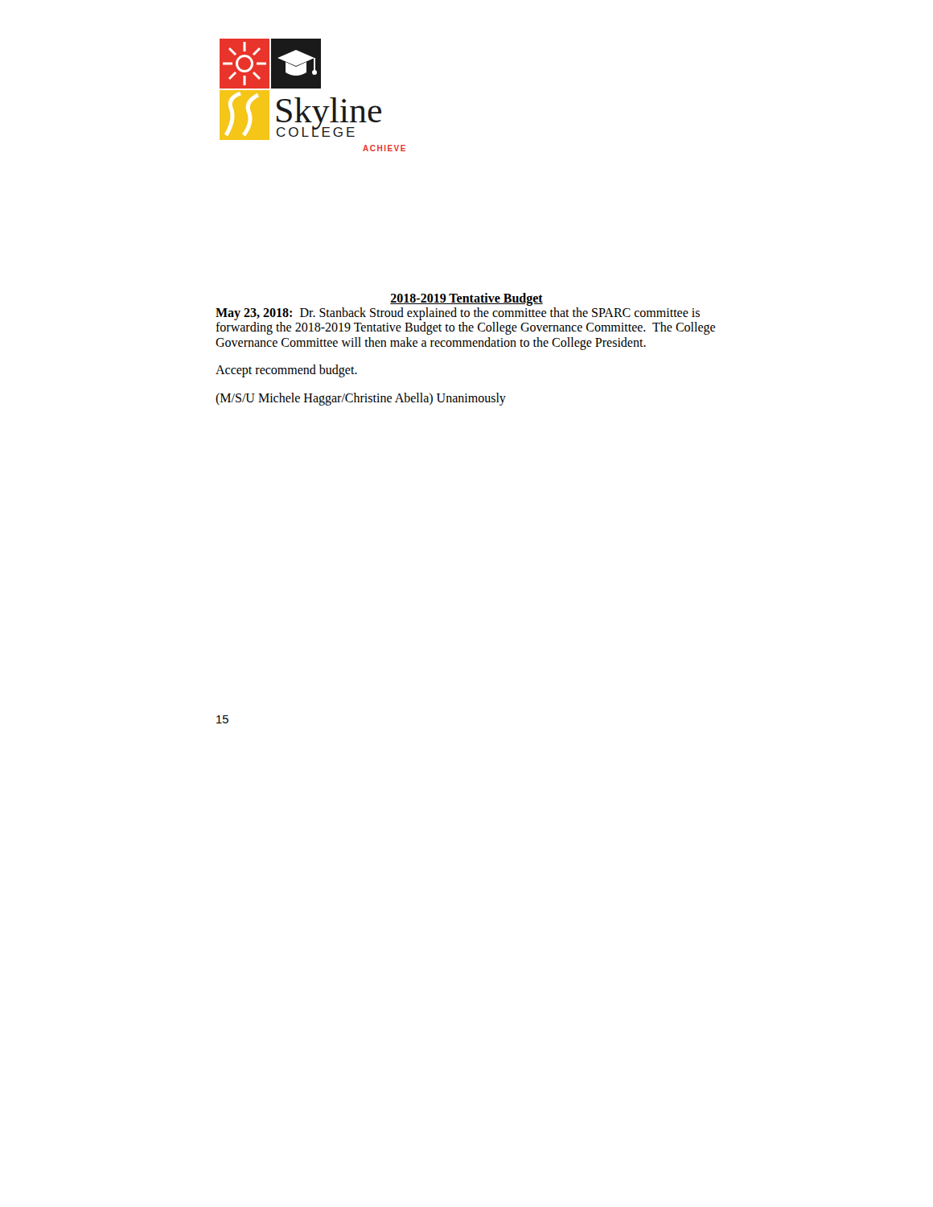Skyline COLLEGE ACHIEVE
2018-2019 Tentative Budget
May 23, 2018: Dr. Stanback Stroud explained to the committee that the SPARC committee is forwarding the 2018-2019 Tentative Budget to the College Governance Committee. The College Governance Committee will then make a recommendation to the College President.
Accept recommend budget.
(M/S/U Michele Haggar/Christine Abella) Unanimously
15